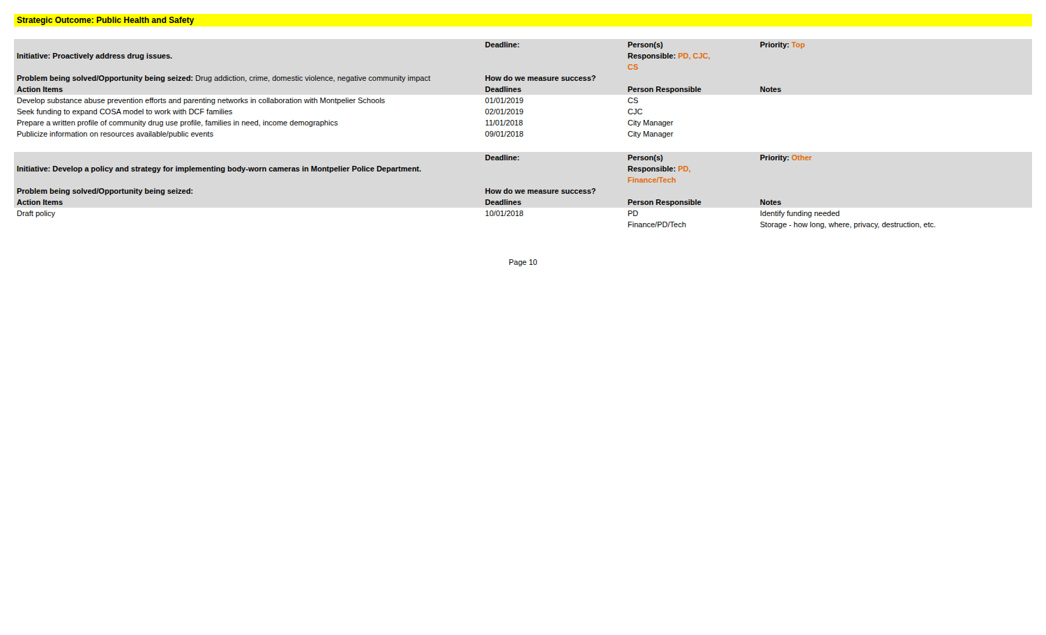| Strategic Outcome: Public Health and Safety | | | |
| | Deadline: | Person(s) | Priority: Top |
| Initiative: Proactively address drug issues. | | Responsible: PD, CJC, | |
| | | CS | |
| Problem being solved/Opportunity being seized: Drug addiction, crime, domestic violence, negative community impact | How do we measure success? | | |
| Action Items | Deadlines | Person Responsible | Notes |
| Develop substance abuse prevention efforts and parenting networks in collaboration with Montpelier Schools | 01/01/2019 | CS | |
| Seek funding to expand COSA model to work with DCF families | 02/01/2019 | CJC | |
| Prepare a written profile of community drug use profile, families in need, income demographics | 11/01/2018 | City Manager | |
| Publicize information on resources available/public events | 09/01/2018 | City Manager | |
| | Deadline: | Person(s) | Priority: Other |
| Initiative: Develop a policy and strategy for implementing body-worn cameras in Montpelier Police Department. | | Responsible: PD, | |
| | | Finance/Tech | |
| Problem being solved/Opportunity being seized: | How do we measure success? | | |
| Action Items | Deadlines | Person Responsible | Notes |
| Draft policy | 10/01/2018 | PD | Identify funding needed |
| | | Finance/PD/Tech | Storage - how long, where, privacy, destruction, etc. |
Page 10